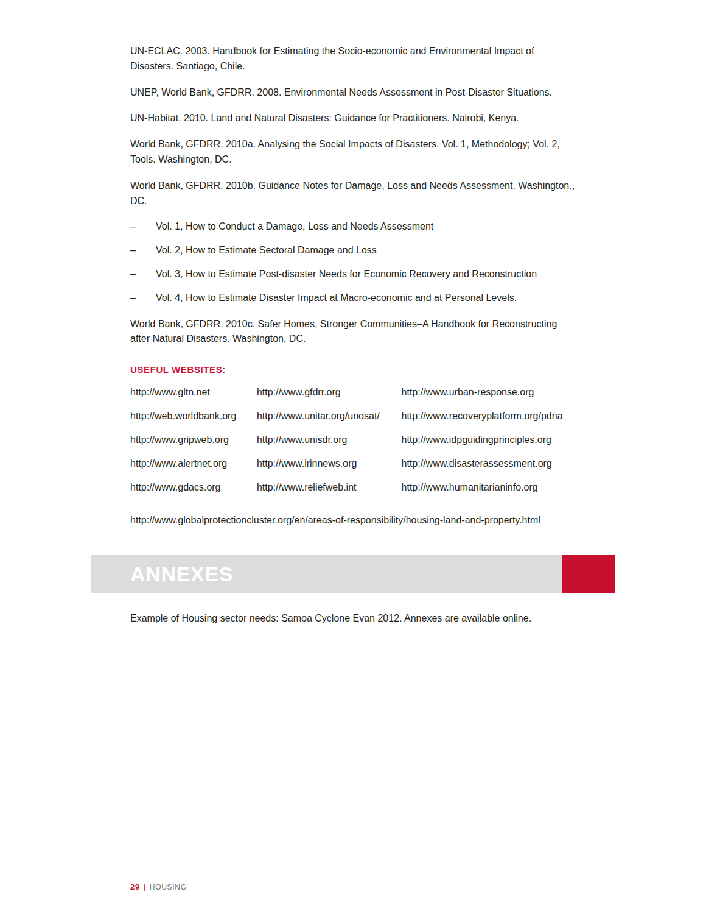UN-ECLAC. 2003. Handbook for Estimating the Socio-economic and Environmental Impact of Disasters. Santiago, Chile.
UNEP, World Bank, GFDRR. 2008. Environmental Needs Assessment in Post-Disaster Situations.
UN-Habitat. 2010. Land and Natural Disasters: Guidance for Practitioners. Nairobi, Kenya.
World Bank, GFDRR. 2010a. Analysing the Social Impacts of Disasters. Vol. 1, Methodology; Vol. 2, Tools. Washington, DC.
World Bank, GFDRR. 2010b. Guidance Notes for Damage, Loss and Needs Assessment. Washington., DC.
Vol. 1, How to Conduct a Damage, Loss and Needs Assessment
Vol. 2, How to Estimate Sectoral Damage and Loss
Vol. 3, How to Estimate Post-disaster Needs for Economic Recovery and Reconstruction
Vol. 4, How to Estimate Disaster Impact at Macro-economic and at Personal Levels.
World Bank, GFDRR. 2010c. Safer Homes, Stronger Communities–A Handbook for Reconstructing after Natural Disasters. Washington, DC.
Useful websites:
| http://www.gltn.net | http://www.gfdrr.org | http://www.urban-response.org |
| http://web.worldbank.org | http://www.unitar.org/unosat/ | http://www.recoveryplatform.org/pdna |
| http://www.gripweb.org | http://www.unisdr.org | http://www.idpguidingprinciples.org |
| http://www.alertnet.org | http://www.irinnews.org | http://www.disasterassessment.org |
| http://www.gdacs.org | http://www.reliefweb.int | http://www.humanitarianinfo.org |
http://www.globalprotectioncluster.org/en/areas-of-responsibility/housing-land-and-property.html
Annexes
Example of Housing sector needs: Samoa Cyclone Evan 2012. Annexes are available online.
29|HOUSING